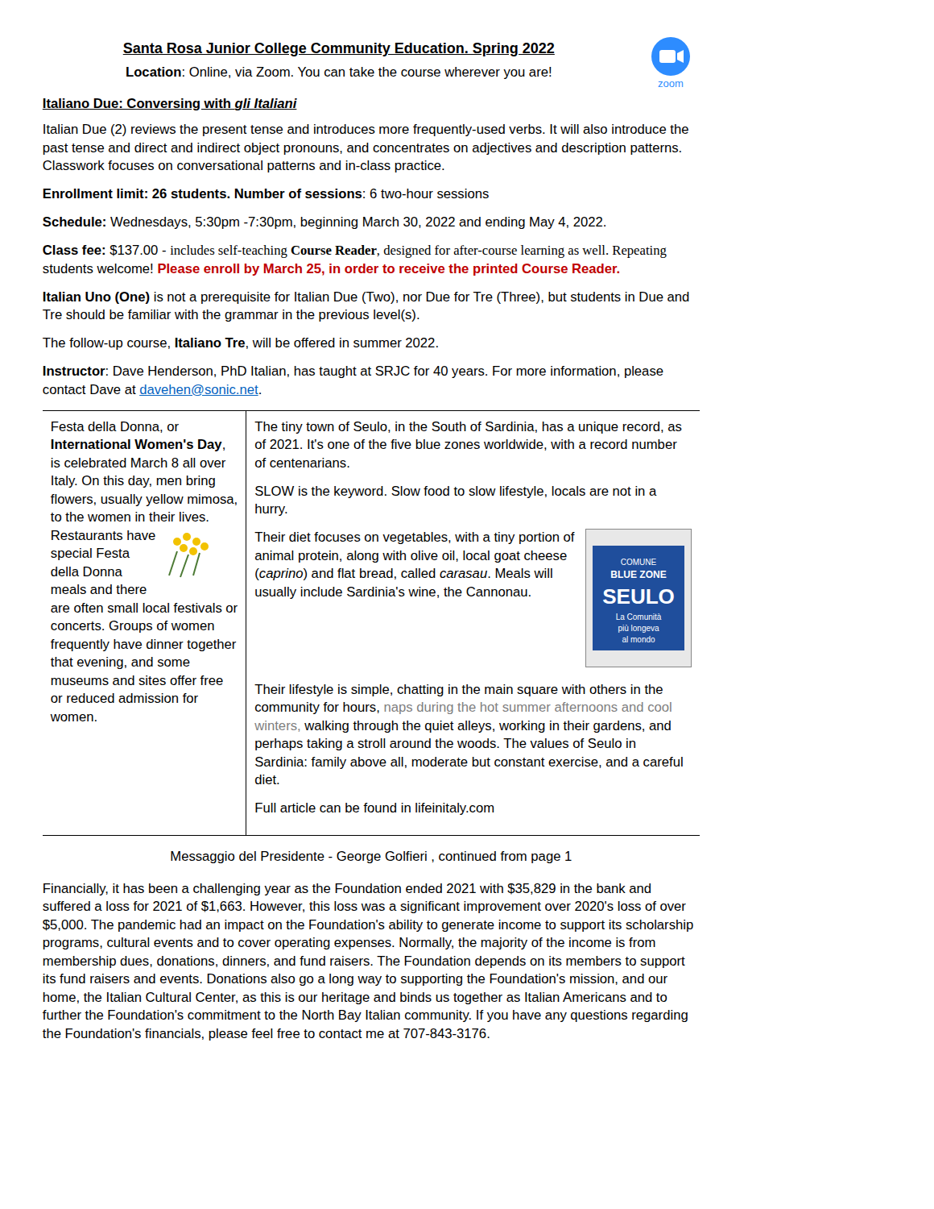Santa Rosa Junior College Community Education. Spring 2022
Location: Online, via Zoom. You can take the course wherever you are!
Italiano Due: Conversing with gli Italiani
Italian Due (2) reviews the present tense and introduces more frequently-used verbs. It will also introduce the past tense and direct and indirect object pronouns, and concentrates on adjectives and description patterns. Classwork focuses on conversational patterns and in-class practice.
Enrollment limit: 26 students. Number of sessions: 6 two-hour sessions
Schedule: Wednesdays, 5:30pm -7:30pm, beginning March 30, 2022 and ending May 4, 2022.
Class fee: $137.00 - includes self-teaching Course Reader, designed for after-course learning as well. Repeating students welcome! Please enroll by March 25, in order to receive the printed Course Reader.
Italian Uno (One) is not a prerequisite for Italian Due (Two), nor Due for Tre (Three), but students in Due and Tre should be familiar with the grammar in the previous level(s).
The follow-up course, Italiano Tre, will be offered in summer 2022.
Instructor: Dave Henderson, PhD Italian, has taught at SRJC for 40 years. For more information, please contact Dave at davehen@sonic.net.
| Festa della Donna, or International Women's Day , is celebrated March 8 all over Italy. On this day, men bring flowers, usually yellow mimosa, to the women in their lives. Restaurants have special Festa della Donna meals and there are often small local festivals or concerts. Groups of women frequently have dinner together that evening, and some museums and sites offer free or reduced admission for women. | The tiny town of Seulo, in the South of Sardinia, has a unique record, as of 2021. It's one of the five blue zones worldwide, with a record number of centenarians. SLOW is the keyword. Slow food to slow lifestyle, locals are not in a hurry. Their diet focuses on vegetables, with a tiny portion of animal protein, along with olive oil, local goat cheese ( caprino ) and flat bread, called carasau . Meals will usually include Sardinia's wine, the Cannonau. Their lifestyle is simple, chatting in the main square with others in the community for hours, naps during the hot summer afternoons and cool winters, walking through the quiet alleys, working in their gardens, and perhaps taking a stroll around the woods. The values of Seulo in Sardinia: family above all, moderate but constant exercise, and a careful diet. Full article can be found in lifeinitaly.com |
Messaggio del Presidente - George Golfieri , continued from page 1
Financially, it has been a challenging year as the Foundation ended 2021 with $35,829 in the bank and suffered a loss for 2021 of $1,663. However, this loss was a significant improvement over 2020's loss of over $5,000. The pandemic had an impact on the Foundation's ability to generate income to support its scholarship programs, cultural events and to cover operating expenses. Normally, the majority of the income is from membership dues, donations, dinners, and fund raisers. The Foundation depends on its members to support its fund raisers and events. Donations also go a long way to supporting the Foundation's mission, and our home, the Italian Cultural Center, as this is our heritage and binds us together as Italian Americans and to further the Foundation's commitment to the North Bay Italian community. If you have any questions regarding the Foundation's financials, please feel free to contact me at 707-843-3176.